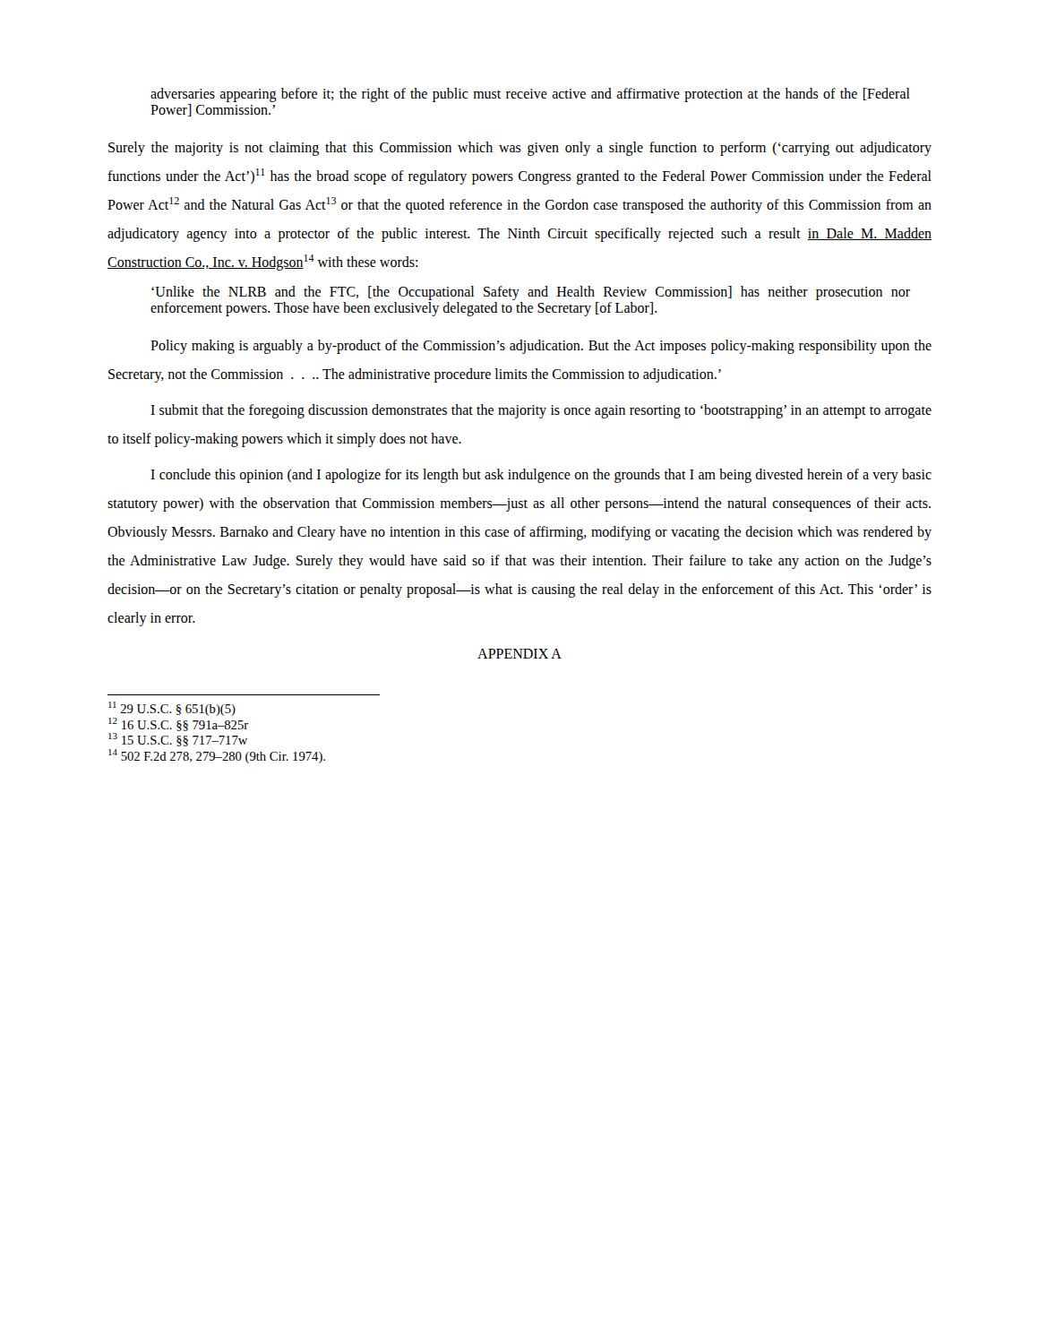adversaries appearing before it; the right of the public must receive active and affirmative protection at the hands of the [Federal Power] Commission.’
Surely the majority is not claiming that this Commission which was given only a single function to perform (‘carrying out adjudicatory functions under the Act’)11 has the broad scope of regulatory powers Congress granted to the Federal Power Commission under the Federal Power Act12 and the Natural Gas Act13 or that the quoted reference in the Gordon case transposed the authority of this Commission from an adjudicatory agency into a protector of the public interest. The Ninth Circuit specifically rejected such a result in Dale M. Madden Construction Co., Inc. v. Hodgson14 with these words:
‘Unlike the NLRB and the FTC, [the Occupational Safety and Health Review Commission] has neither prosecution nor enforcement powers. Those have been exclusively delegated to the Secretary [of Labor].
Policy making is arguably a by-product of the Commission’s adjudication. But the Act imposes policy-making responsibility upon the Secretary, not the Commission . . .. The administrative procedure limits the Commission to adjudication.’
I submit that the foregoing discussion demonstrates that the majority is once again resorting to ‘bootstrapping’ in an attempt to arrogate to itself policy-making powers which it simply does not have.
I conclude this opinion (and I apologize for its length but ask indulgence on the grounds that I am being divested herein of a very basic statutory power) with the observation that Commission members—just as all other persons—intend the natural consequences of their acts. Obviously Messrs. Barnako and Cleary have no intention in this case of affirming, modifying or vacating the decision which was rendered by the Administrative Law Judge. Surely they would have said so if that was their intention. Their failure to take any action on the Judge’s decision—or on the Secretary’s citation or penalty proposal—is what is causing the real delay in the enforcement of this Act. This ‘order’ is clearly in error.
APPENDIX A
11 29 U.S.C. § 651(b)(5)
12 16 U.S.C. §§ 791a–825r
13 15 U.S.C. §§ 717–717w
14 502 F.2d 278, 279–280 (9th Cir. 1974).